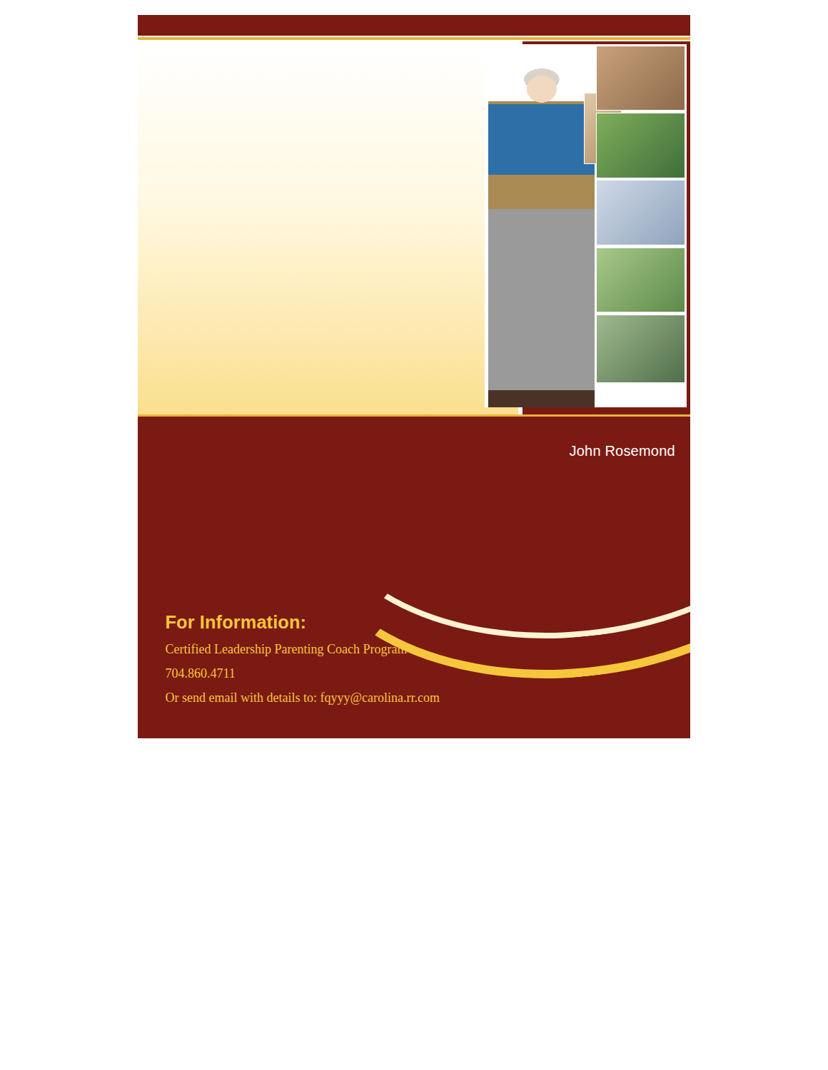John Rosemond
For Information:
Certified Leadership Parenting Coach Program
704.860.4711
Or send email with details to: fqyyy@carolina.rr.com